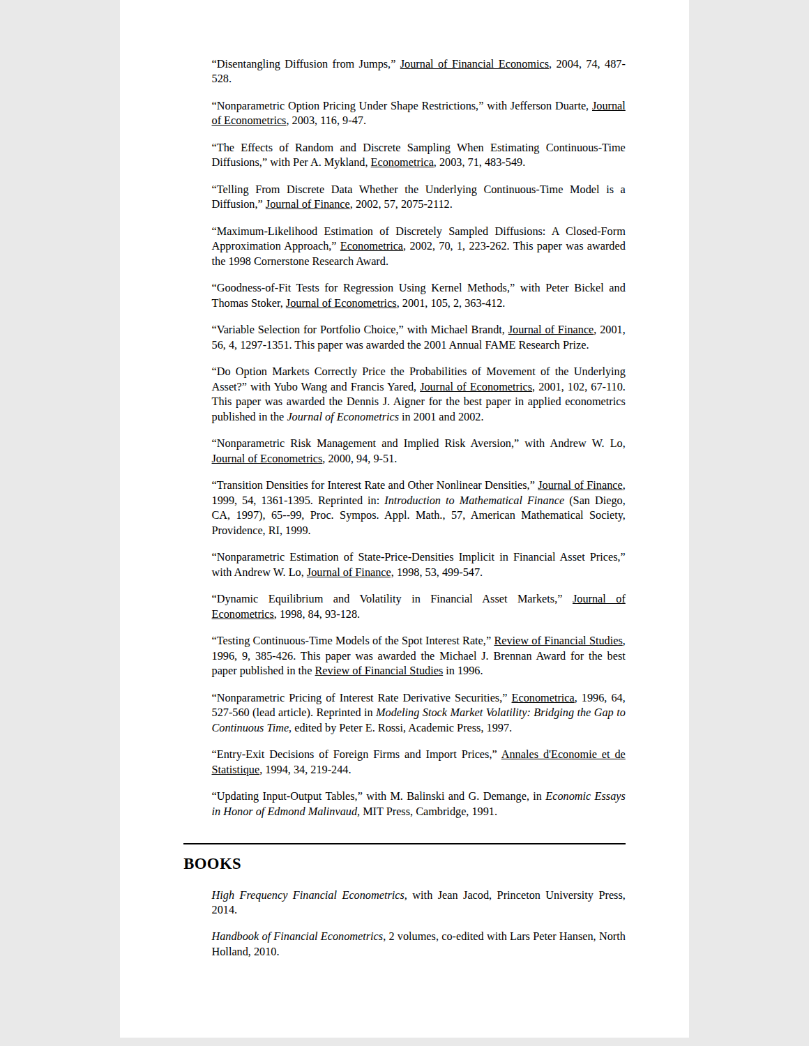“Disentangling Diffusion from Jumps,” Journal of Financial Economics, 2004, 74, 487-528.
“Nonparametric Option Pricing Under Shape Restrictions,” with Jefferson Duarte, Journal of Econometrics, 2003, 116, 9-47.
“The Effects of Random and Discrete Sampling When Estimating Continuous-Time Diffusions,” with Per A. Mykland, Econometrica, 2003, 71, 483-549.
“Telling From Discrete Data Whether the Underlying Continuous-Time Model is a Diffusion,” Journal of Finance, 2002, 57, 2075-2112.
“Maximum-Likelihood Estimation of Discretely Sampled Diffusions: A Closed-Form Approximation Approach,” Econometrica, 2002, 70, 1, 223-262. This paper was awarded the 1998 Cornerstone Research Award.
“Goodness-of-Fit Tests for Regression Using Kernel Methods,” with Peter Bickel and Thomas Stoker, Journal of Econometrics, 2001, 105, 2, 363-412.
“Variable Selection for Portfolio Choice,” with Michael Brandt, Journal of Finance, 2001, 56, 4, 1297-1351. This paper was awarded the 2001 Annual FAME Research Prize.
“Do Option Markets Correctly Price the Probabilities of Movement of the Underlying Asset?” with Yubo Wang and Francis Yared, Journal of Econometrics, 2001, 102, 67-110. This paper was awarded the Dennis J. Aigner for the best paper in applied econometrics published in the Journal of Econometrics in 2001 and 2002.
“Nonparametric Risk Management and Implied Risk Aversion,” with Andrew W. Lo, Journal of Econometrics, 2000, 94, 9-51.
“Transition Densities for Interest Rate and Other Nonlinear Densities,” Journal of Finance, 1999, 54, 1361-1395. Reprinted in: Introduction to Mathematical Finance (San Diego, CA, 1997), 65--99, Proc. Sympos. Appl. Math., 57, American Mathematical Society, Providence, RI, 1999.
“Nonparametric Estimation of State-Price-Densities Implicit in Financial Asset Prices,” with Andrew W. Lo, Journal of Finance, 1998, 53, 499-547.
“Dynamic Equilibrium and Volatility in Financial Asset Markets,” Journal of Econometrics, 1998, 84, 93-128.
“Testing Continuous-Time Models of the Spot Interest Rate,” Review of Financial Studies, 1996, 9, 385-426. This paper was awarded the Michael J. Brennan Award for the best paper published in the Review of Financial Studies in 1996.
“Nonparametric Pricing of Interest Rate Derivative Securities,” Econometrica, 1996, 64, 527-560 (lead article). Reprinted in Modeling Stock Market Volatility: Bridging the Gap to Continuous Time, edited by Peter E. Rossi, Academic Press, 1997.
“Entry-Exit Decisions of Foreign Firms and Import Prices,” Annales d'Economie et de Statistique, 1994, 34, 219-244.
“Updating Input-Output Tables,” with M. Balinski and G. Demange, in Economic Essays in Honor of Edmond Malinvaud, MIT Press, Cambridge, 1991.
BOOKS
High Frequency Financial Econometrics, with Jean Jacod, Princeton University Press, 2014.
Handbook of Financial Econometrics, 2 volumes, co-edited with Lars Peter Hansen, North Holland, 2010.